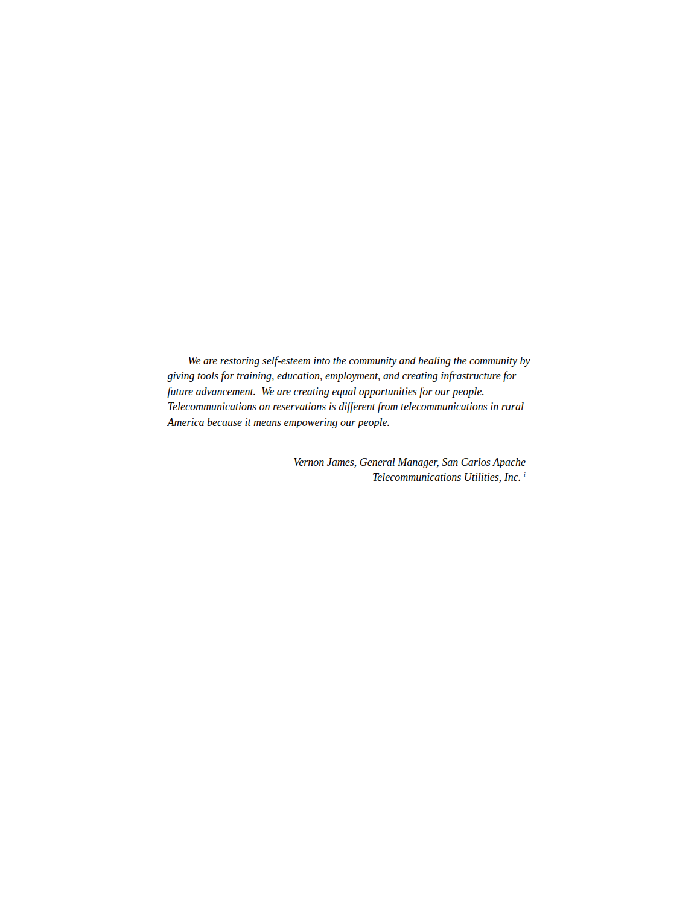We are restoring self-esteem into the community and healing the community by giving tools for training, education, employment, and creating infrastructure for future advancement. We are creating equal opportunities for our people. Telecommunications on reservations is different from telecommunications in rural America because it means empowering our people.
– Vernon James, General Manager, San Carlos Apache Telecommunications Utilities, Inc. i